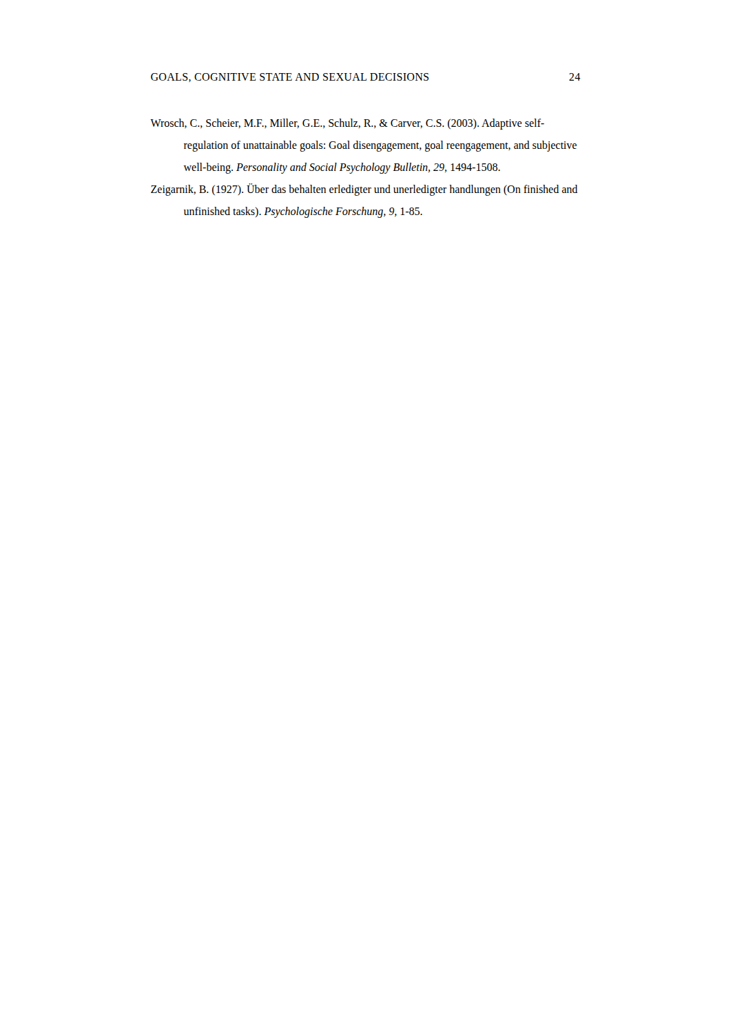Goals, Cognitive State and Sexual Decisions 24
Wrosch, C., Scheier, M.F., Miller, G.E., Schulz, R., & Carver, C.S. (2003). Adaptive self-regulation of unattainable goals: Goal disengagement, goal reengagement, and subjective well-being. Personality and Social Psychology Bulletin, 29, 1494-1508.
Zeigarnik, B. (1927). Über das behalten erledigter und unerledigter handlungen (On finished and unfinished tasks). Psychologische Forschung, 9, 1-85.